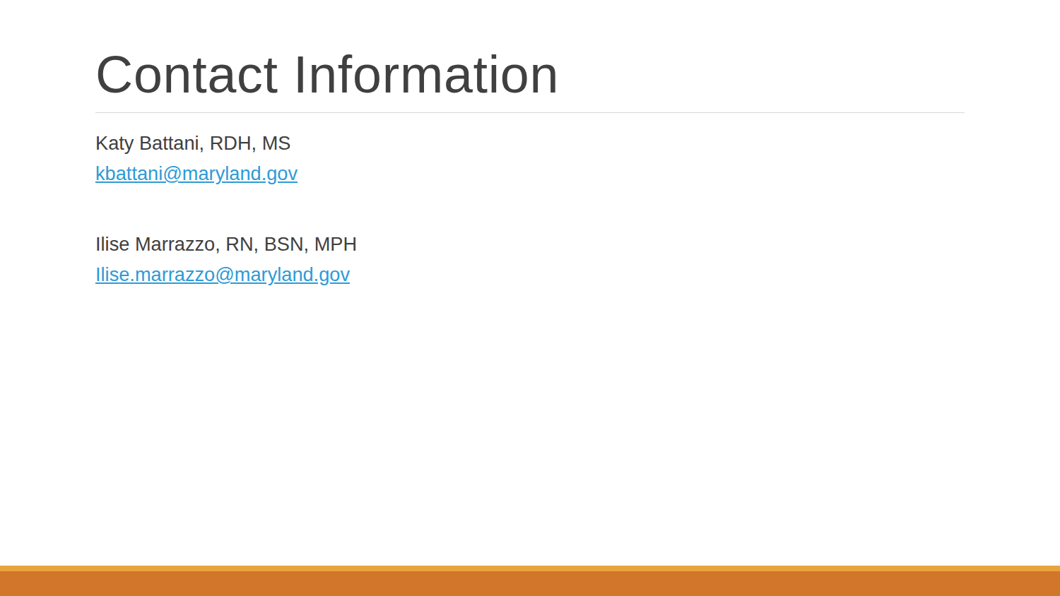Contact Information
Katy Battani, RDH, MS
kbattani@maryland.gov
Ilise Marrazzo, RN, BSN, MPH
Ilise.marrazzo@maryland.gov